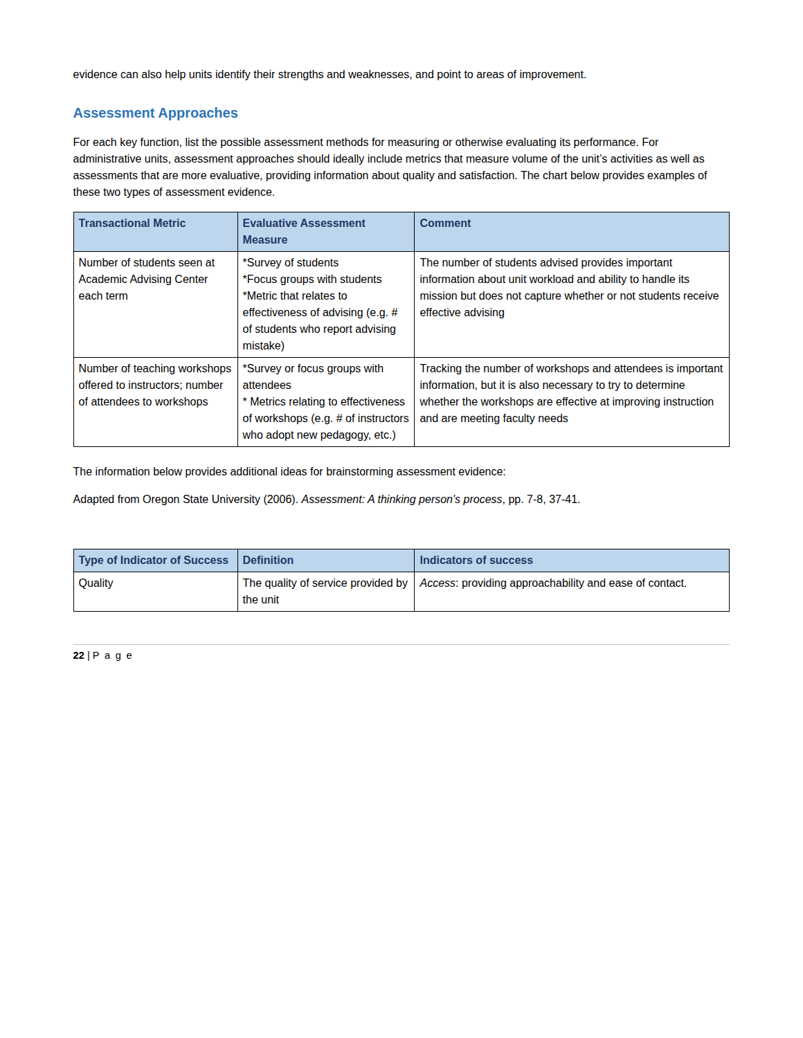evidence can also help units identify their strengths and weaknesses, and point to areas of improvement.
Assessment Approaches
For each key function, list the possible assessment methods for measuring or otherwise evaluating its performance. For administrative units, assessment approaches should ideally include metrics that measure volume of the unit’s activities as well as assessments that are more evaluative, providing information about quality and satisfaction. The chart below provides examples of these two types of assessment evidence.
| Transactional Metric | Evaluative Assessment Measure | Comment |
| --- | --- | --- |
| Number of students seen at Academic Advising Center each term | *Survey of students *Focus groups with students *Metric that relates to effectiveness of advising (e.g. # of students who report advising mistake) | The number of students advised provides important information about unit workload and ability to handle its mission but does not capture whether or not students receive effective advising |
| Number of teaching workshops offered to instructors; number of attendees to workshops | *Survey or focus groups with attendees * Metrics relating to effectiveness of workshops (e.g. # of instructors who adopt new pedagogy, etc.) | Tracking the number of workshops and attendees is important information, but it is also necessary to try to determine whether the workshops are effective at improving instruction and are meeting faculty needs |
The information below provides additional ideas for brainstorming assessment evidence:
Adapted from Oregon State University (2006). Assessment: A thinking person's process, pp. 7-8, 37-41.
| Type of Indicator of Success | Definition | Indicators of success |
| --- | --- | --- |
| Quality | The quality of service provided by the unit | Access : providing approachability and ease of contact. |
22 | P a g e